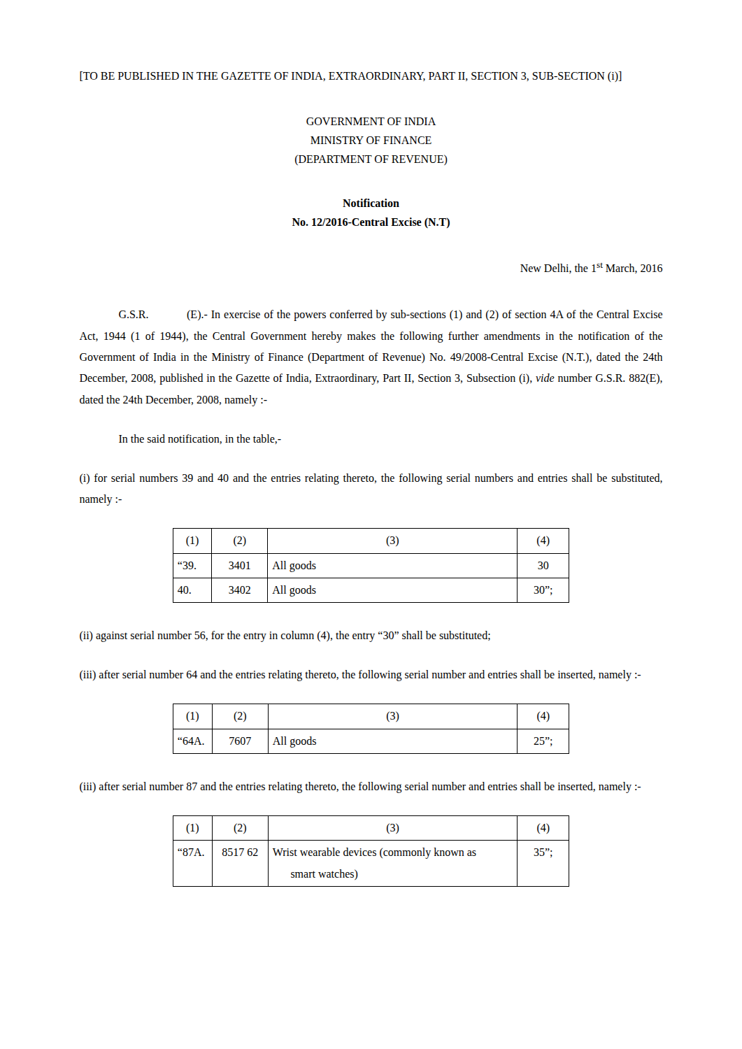[TO BE PUBLISHED IN THE GAZETTE OF INDIA, EXTRAORDINARY, PART II, SECTION 3, SUB-SECTION (i)]
GOVERNMENT OF INDIA
MINISTRY OF FINANCE
(DEPARTMENT OF REVENUE)
Notification
No. 12/2016-Central Excise (N.T)
New Delhi, the 1st March, 2016
G.S.R. (E).- In exercise of the powers conferred by sub-sections (1) and (2) of section 4A of the Central Excise Act, 1944 (1 of 1944), the Central Government hereby makes the following further amendments in the notification of the Government of India in the Ministry of Finance (Department of Revenue) No. 49/2008-Central Excise (N.T.), dated the 24th December, 2008, published in the Gazette of India, Extraordinary, Part II, Section 3, Subsection (i), vide number G.S.R. 882(E), dated the 24th December, 2008, namely :-
In the said notification, in the table,-
(i) for serial numbers 39 and 40 and the entries relating thereto, the following serial numbers and entries shall be substituted, namely :-
| (1) | (2) | (3) | (4) |
| “39. | 3401 | All goods | 30 |
| 40. | 3402 | All goods | 30”; |
(ii) against serial number 56, for the entry in column (4), the entry “30” shall be substituted;
(iii) after serial number 64 and the entries relating thereto, the following serial number and entries shall be inserted, namely :-
| (1) | (2) | (3) | (4) |
| “64A. | 7607 | All goods | 25”; |
(iii) after serial number 87 and the entries relating thereto, the following serial number and entries shall be inserted, namely :-
| (1) | (2) | (3) | (4) |
| “87A. | 8517 62 | Wrist wearable devices (commonly known as smart watches) | 35”; |